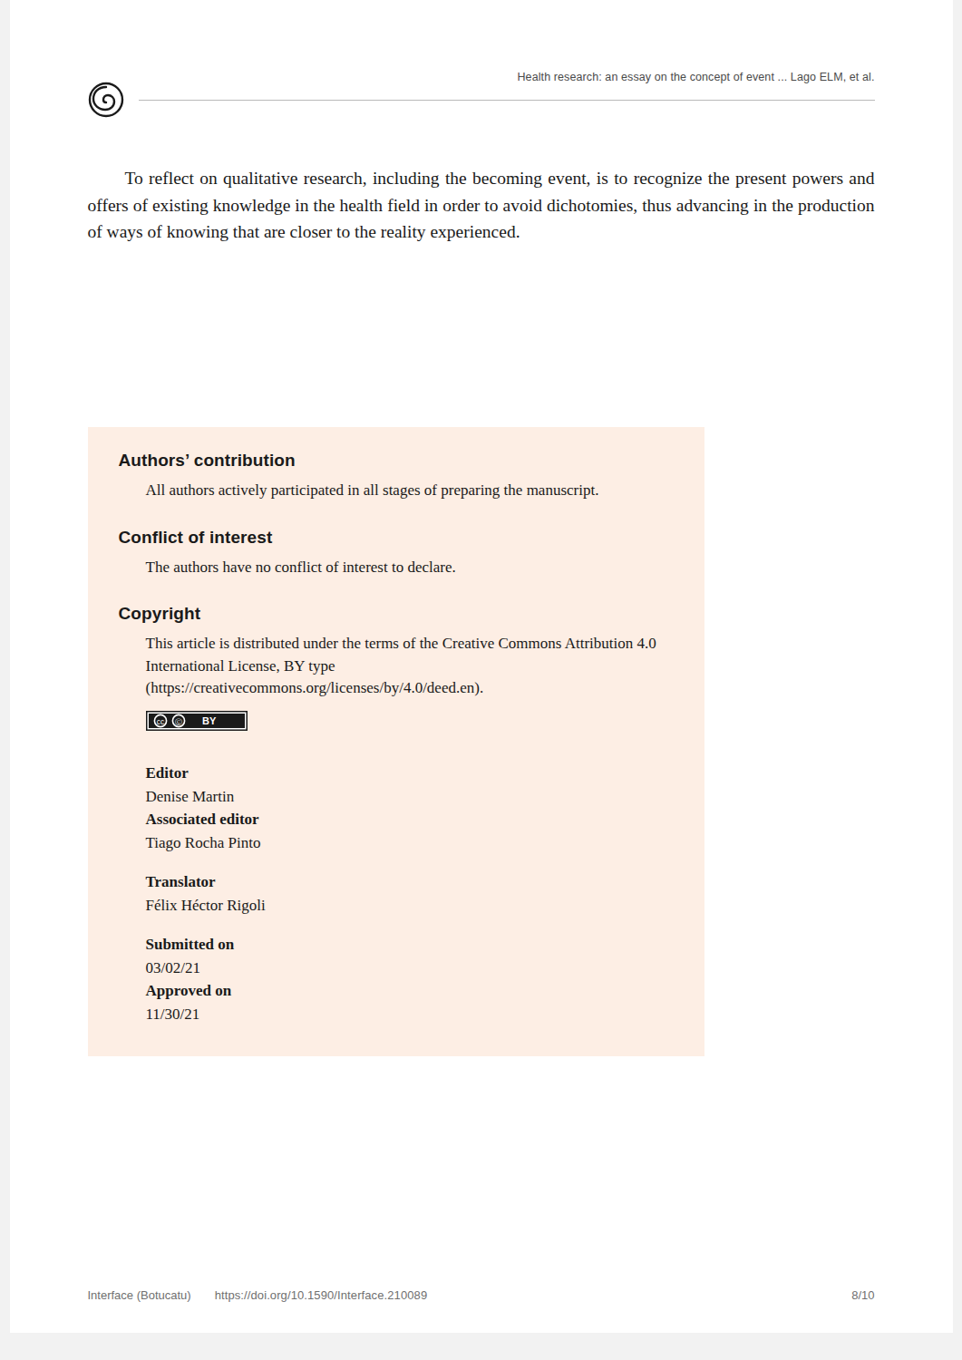Health research: an essay on the concept of event ... Lago ELM, et al.
To reflect on qualitative research, including the becoming event, is to recognize the present powers and offers of existing knowledge in the health field in order to avoid dichotomies, thus advancing in the production of ways of knowing that are closer to the reality experienced.
Authors’ contribution
All authors actively participated in all stages of preparing the manuscript.
Conflict of interest
The authors have no conflict of interest to declare.
Copyright
This article is distributed under the terms of the Creative Commons Attribution 4.0 International License, BY type (https://creativecommons.org/licenses/by/4.0/deed.en).
cc Ⓒ BY
Editor
Denise Martin
Associated editor
Tiago Rocha Pinto
Translator
Félix Héctor Rigoli
Submitted on
03/02/21
Approved on
11/30/21
Interface (Botucatu) https://doi.org/10.1590/Interface.210089 8/10